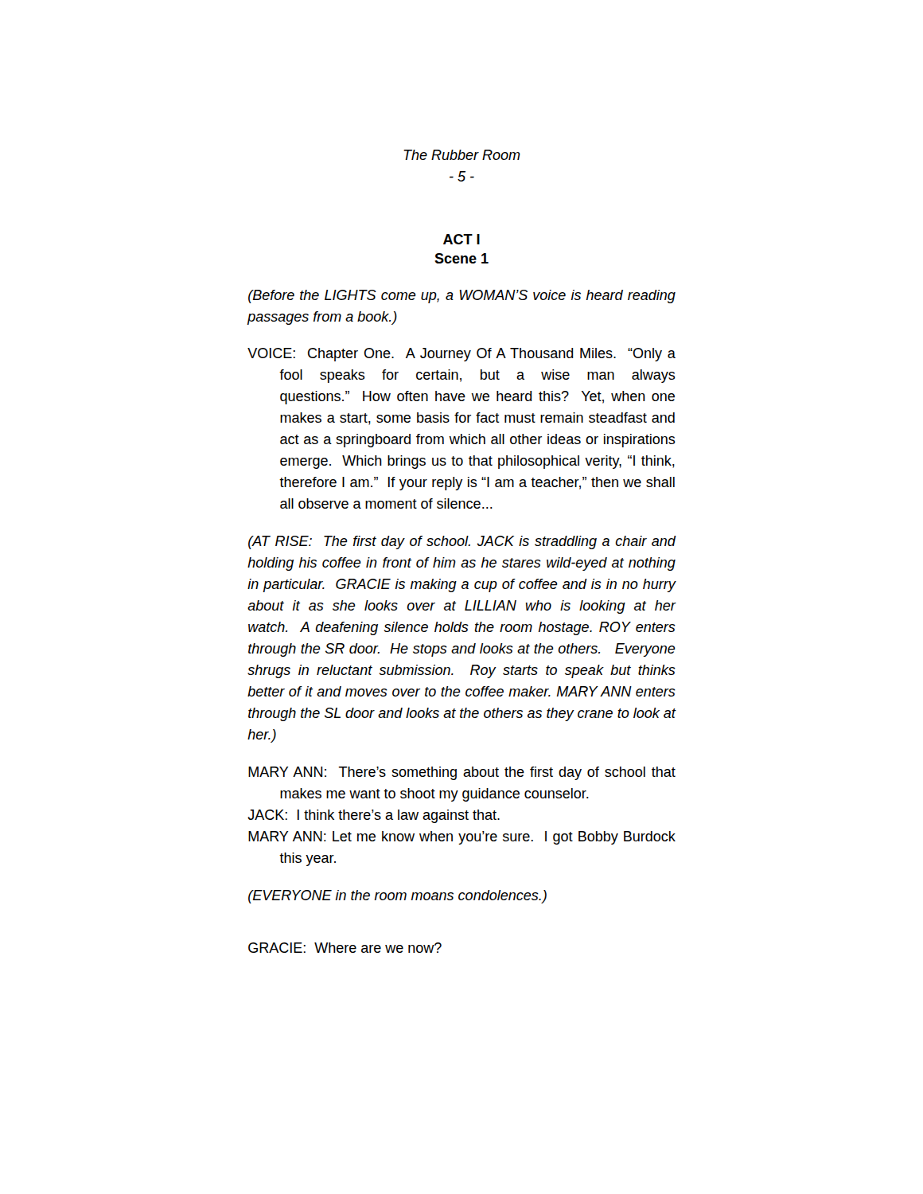The Rubber Room - 5 -
ACT I
Scene 1
(Before the LIGHTS come up, a WOMAN’S voice is heard reading passages from a book.)
VOICE: Chapter One. A Journey Of A Thousand Miles. “Only a fool speaks for certain, but a wise man always questions.” How often have we heard this? Yet, when one makes a start, some basis for fact must remain steadfast and act as a springboard from which all other ideas or inspirations emerge. Which brings us to that philosophical verity, “I think, therefore I am.” If your reply is “I am a teacher,” then we shall all observe a moment of silence...
(AT RISE: The first day of school. JACK is straddling a chair and holding his coffee in front of him as he stares wild-eyed at nothing in particular. GRACIE is making a cup of coffee and is in no hurry about it as she looks over at LILLIAN who is looking at her watch. A deafening silence holds the room hostage. ROY enters through the SR door. He stops and looks at the others. Everyone shrugs in reluctant submission. Roy starts to speak but thinks better of it and moves over to the coffee maker. MARY ANN enters through the SL door and looks at the others as they crane to look at her.)
MARY ANN: There’s something about the first day of school that makes me want to shoot my guidance counselor.
JACK: I think there’s a law against that.
MARY ANN: Let me know when you’re sure. I got Bobby Burdock this year.
(EVERYONE in the room moans condolences.)
GRACIE: Where are we now?